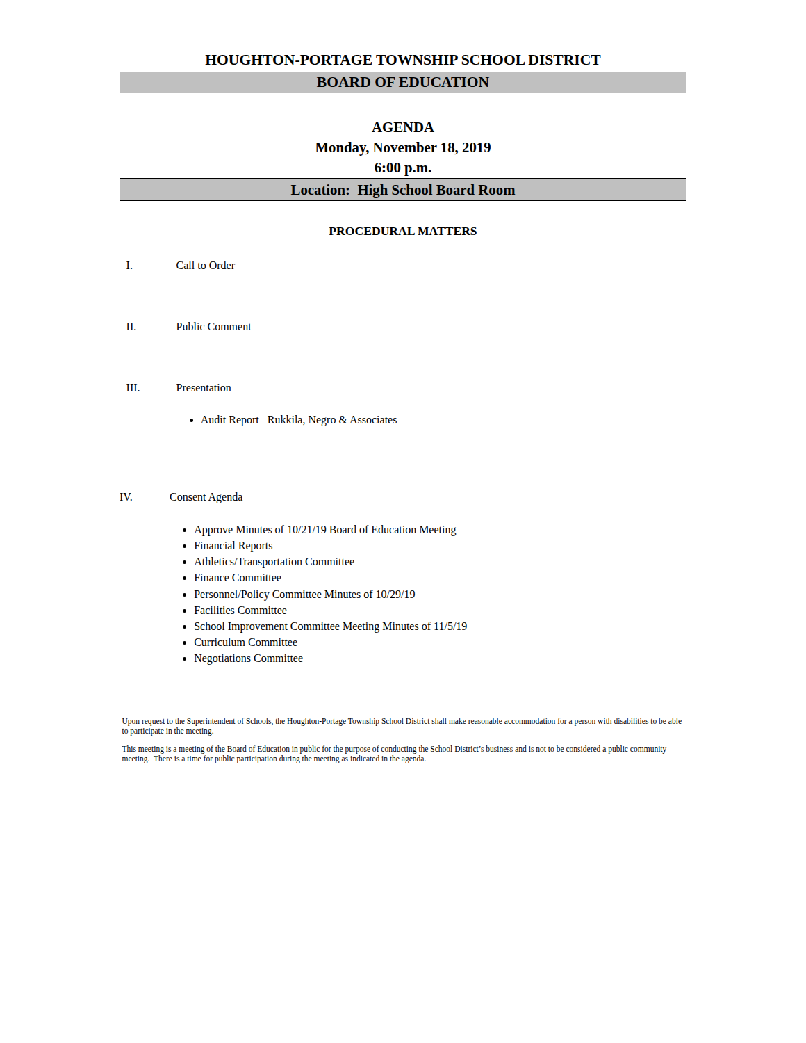HOUGHTON-PORTAGE TOWNSHIP SCHOOL DISTRICT
BOARD OF EDUCATION
AGENDA
Monday, November 18, 2019
6:00 p.m.
Location: High School Board Room
PROCEDURAL MATTERS
I.
Call to Order
II.
Public Comment
III.
Presentation
Audit Report –Rukkila, Negro & Associates
IV.
Consent Agenda
Approve Minutes of 10/21/19 Board of Education Meeting
Financial Reports
Athletics/Transportation Committee
Finance Committee
Personnel/Policy Committee Minutes of 10/29/19
Facilities Committee
School Improvement Committee Meeting Minutes of 11/5/19
Curriculum Committee
Negotiations Committee
Upon request to the Superintendent of Schools, the Houghton-Portage Township School District shall make reasonable accommodation for a person with disabilities to be able to participate in the meeting.
This meeting is a meeting of the Board of Education in public for the purpose of conducting the School District’s business and is not to be considered a public community meeting. There is a time for public participation during the meeting as indicated in the agenda.